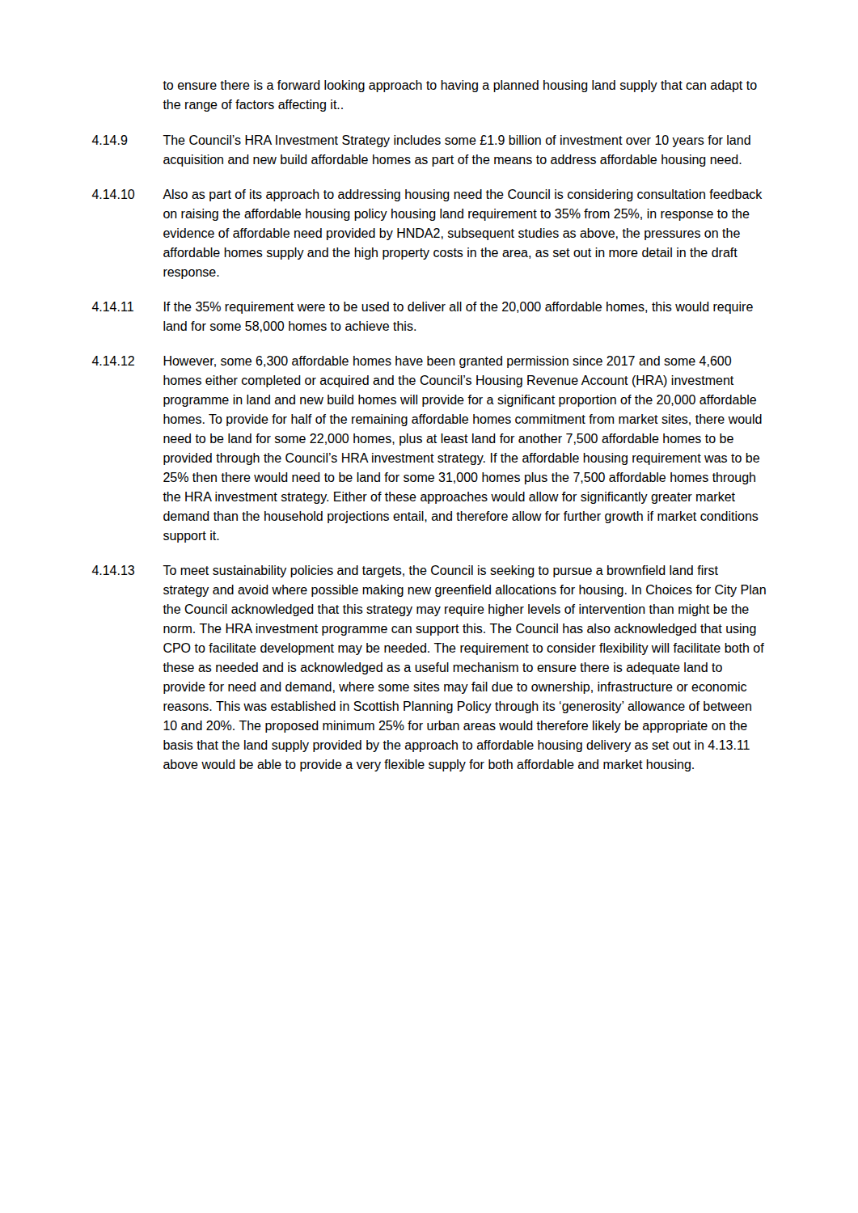to ensure there is a forward looking approach to having a planned housing land supply that can adapt to the range of factors affecting it..
4.14.9 The Council’s HRA Investment Strategy includes some £1.9 billion of investment over 10 years for land acquisition and new build affordable homes as part of the means to address affordable housing need.
4.14.10 Also as part of its approach to addressing housing need the Council is considering consultation feedback on raising the affordable housing policy housing land requirement to 35% from 25%, in response to the evidence of affordable need provided by HNDA2, subsequent studies as above, the pressures on the affordable homes supply and the high property costs in the area, as set out in more detail in the draft response.
4.14.11 If the 35% requirement were to be used to deliver all of the 20,000 affordable homes, this would require land for some 58,000 homes to achieve this.
4.14.12 However, some 6,300 affordable homes have been granted permission since 2017 and some 4,600 homes either completed or acquired and the Council’s Housing Revenue Account (HRA) investment programme in land and new build homes will provide for a significant proportion of the 20,000 affordable homes. To provide for half of the remaining affordable homes commitment from market sites, there would need to be land for some 22,000 homes, plus at least land for another 7,500 affordable homes to be provided through the Council’s HRA investment strategy. If the affordable housing requirement was to be 25% then there would need to be land for some 31,000 homes plus the 7,500 affordable homes through the HRA investment strategy. Either of these approaches would allow for significantly greater market demand than the household projections entail, and therefore allow for further growth if market conditions support it.
4.14.13 To meet sustainability policies and targets, the Council is seeking to pursue a brownfield land first strategy and avoid where possible making new greenfield allocations for housing. In Choices for City Plan the Council acknowledged that this strategy may require higher levels of intervention than might be the norm. The HRA investment programme can support this. The Council has also acknowledged that using CPO to facilitate development may be needed. The requirement to consider flexibility will facilitate both of these as needed and is acknowledged as a useful mechanism to ensure there is adequate land to provide for need and demand, where some sites may fail due to ownership, infrastructure or economic reasons. This was established in Scottish Planning Policy through its ‘generosity’ allowance of between 10 and 20%. The proposed minimum 25% for urban areas would therefore likely be appropriate on the basis that the land supply provided by the approach to affordable housing delivery as set out in 4.13.11 above would be able to provide a very flexible supply for both affordable and market housing.